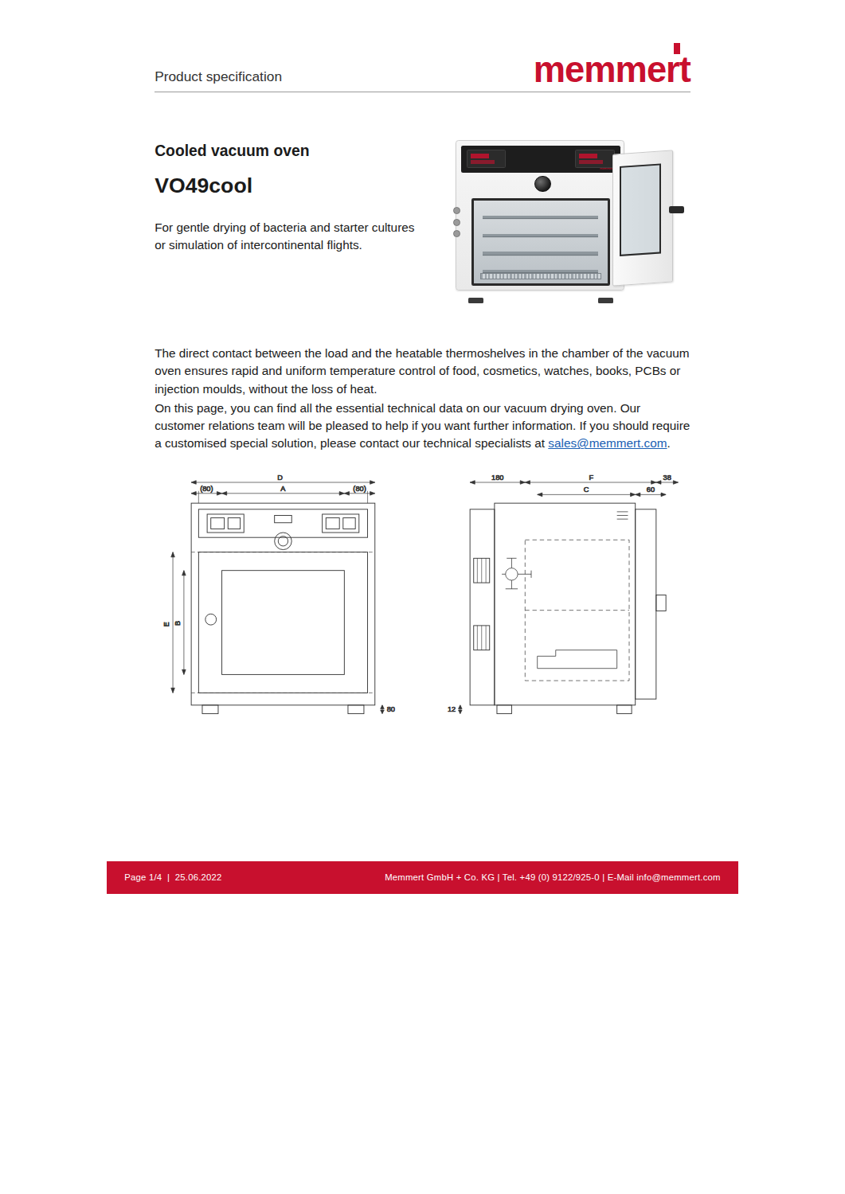memmert
Product specification
Cooled vacuum oven
VO49cool
For gentle drying of bacteria and starter cultures or simulation of intercontinental flights.
memmert
The direct contact between the load and the heatable thermoshelves in the chamber of the vacuum oven ensures rapid and uniform temperature control of food, cosmetics, watches, books, PCBs or injection moulds, without the loss of heat.
On this page, you can find all the essential technical data on our vacuum drying oven. Our customer relations team will be pleased to help if you want further information. If you should require a customised special solution, please contact our technical specialists at sales@memmert.com.
D A (80) (80) E B 80
180 F 38 C 60 12
Page 1/4 | 25.06.2022
Memmert GmbH + Co. KG | Tel. +49 (0) 9122/925-0 | E-Mail info@memmert.com